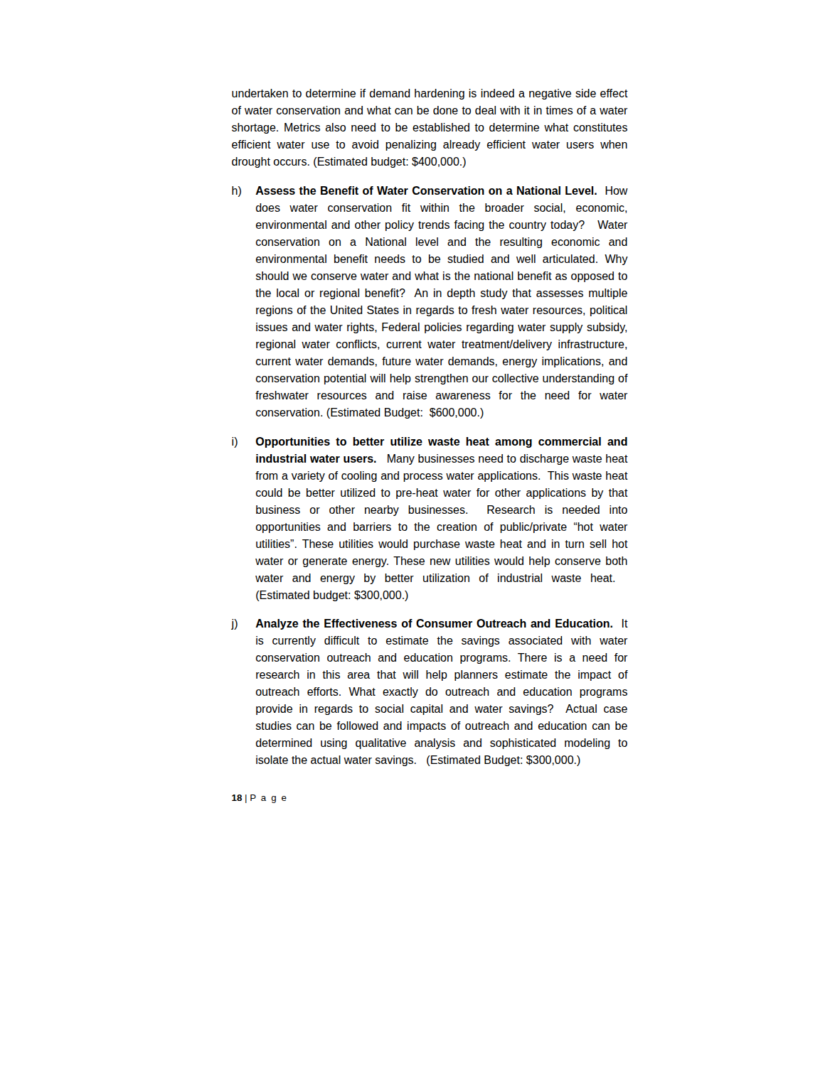undertaken to determine if demand hardening is indeed a negative side effect of water conservation and what can be done to deal with it in times of a water shortage. Metrics also need to be established to determine what constitutes efficient water use to avoid penalizing already efficient water users when drought occurs. (Estimated budget: $400,000.)
h) Assess the Benefit of Water Conservation on a National Level. How does water conservation fit within the broader social, economic, environmental and other policy trends facing the country today? Water conservation on a National level and the resulting economic and environmental benefit needs to be studied and well articulated. Why should we conserve water and what is the national benefit as opposed to the local or regional benefit? An in depth study that assesses multiple regions of the United States in regards to fresh water resources, political issues and water rights, Federal policies regarding water supply subsidy, regional water conflicts, current water treatment/delivery infrastructure, current water demands, future water demands, energy implications, and conservation potential will help strengthen our collective understanding of freshwater resources and raise awareness for the need for water conservation. (Estimated Budget: $600,000.)
i) Opportunities to better utilize waste heat among commercial and industrial water users. Many businesses need to discharge waste heat from a variety of cooling and process water applications. This waste heat could be better utilized to pre-heat water for other applications by that business or other nearby businesses. Research is needed into opportunities and barriers to the creation of public/private “hot water utilities”. These utilities would purchase waste heat and in turn sell hot water or generate energy. These new utilities would help conserve both water and energy by better utilization of industrial waste heat. (Estimated budget: $300,000.)
j) Analyze the Effectiveness of Consumer Outreach and Education. It is currently difficult to estimate the savings associated with water conservation outreach and education programs. There is a need for research in this area that will help planners estimate the impact of outreach efforts. What exactly do outreach and education programs provide in regards to social capital and water savings? Actual case studies can be followed and impacts of outreach and education can be determined using qualitative analysis and sophisticated modeling to isolate the actual water savings. (Estimated Budget: $300,000.)
18 | P a g e